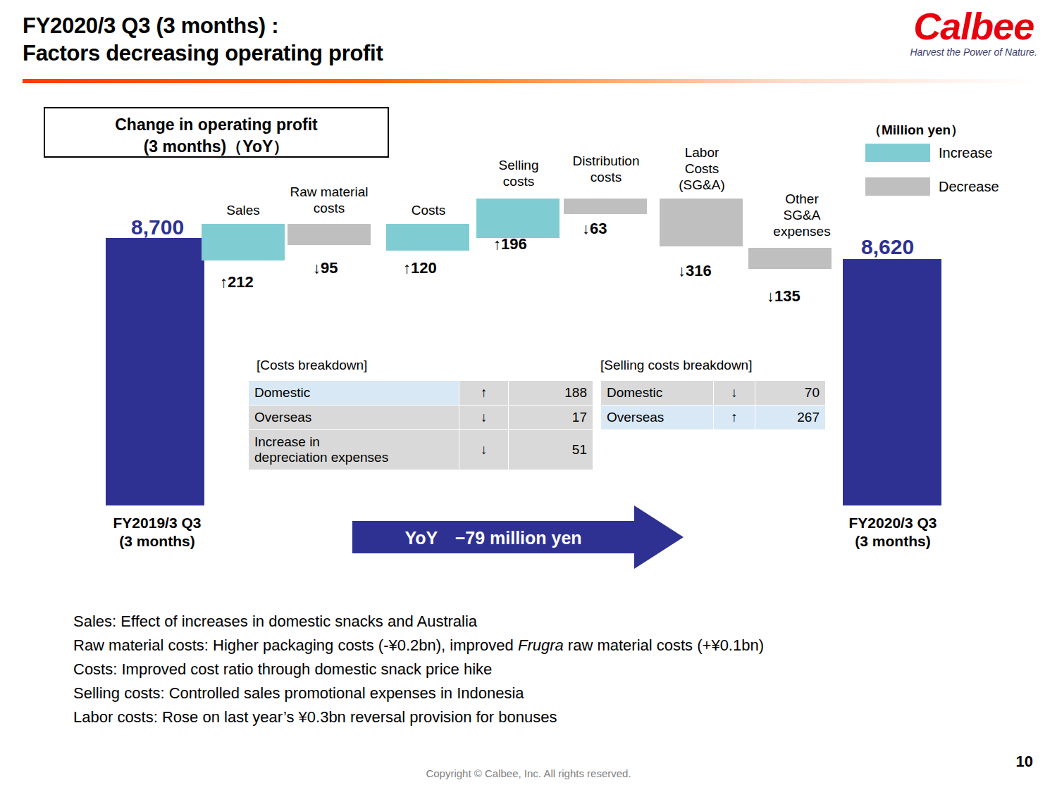FY2020/3 Q3 (3 months) :
Factors decreasing operating profit
Calbee
Harvest the Power of Nature.
Change in operating profit
(3 months)（YoY）
（Million yen）
Increase
Decrease
8,700
Sales
↑212
Raw material
costs
↓95
Costs
↑120
Selling
costs
↑196
Distribution
costs
↓63
Labor
Costs
(SG&A)
↓316
Other
SG&A
expenses
↓135
8,620
[Costs breakdown]
| Domestic | ↑ | 188 |
| Overseas | ↓ | 17 |
| Increase in depreciation expenses | ↓ | 51 |
[Selling costs breakdown]
| Domestic | ↓ | 70 |
| Overseas | ↑ | 267 |
FY2019/3 Q3
(3 months)
FY2020/3 Q3
(3 months)
YoY　−79 million yen
Sales: Effect of increases in domestic snacks and Australia
Raw material costs: Higher packaging costs (-¥0.2bn), improved Frugra raw material costs (+¥0.1bn)
Costs: Improved cost ratio through domestic snack price hike
Selling costs: Controlled sales promotional expenses in Indonesia
Labor costs: Rose on last year’s ¥0.3bn reversal provision for bonuses
Copyright © Calbee, Inc. All rights reserved.
10